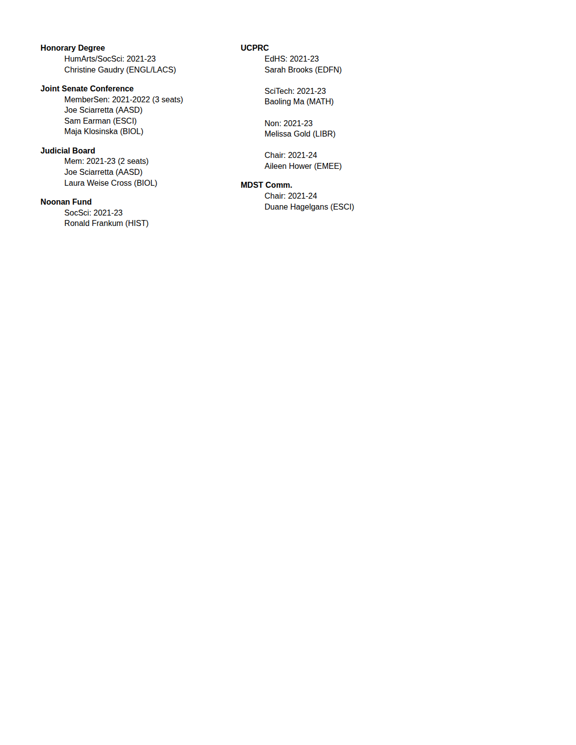Honorary Degree
HumArts/SocSci: 2021-23
Christine Gaudry (ENGL/LACS)
Joint Senate Conference
MemberSen: 2021-2022 (3 seats)
Joe Sciarretta (AASD)
Sam Earman (ESCI)
Maja Klosinska (BIOL)
Judicial Board
Mem: 2021-23 (2 seats)
Joe Sciarretta (AASD)
Laura Weise Cross (BIOL)
Noonan Fund
SocSci: 2021-23
Ronald Frankum (HIST)
UCPRC
EdHS: 2021-23
Sarah Brooks (EDFN)
SciTech: 2021-23
Baoling Ma (MATH)
Non: 2021-23
Melissa Gold (LIBR)
Chair: 2021-24
Aileen Hower (EMEE)
MDST Comm.
Chair: 2021-24
Duane Hagelgans (ESCI)